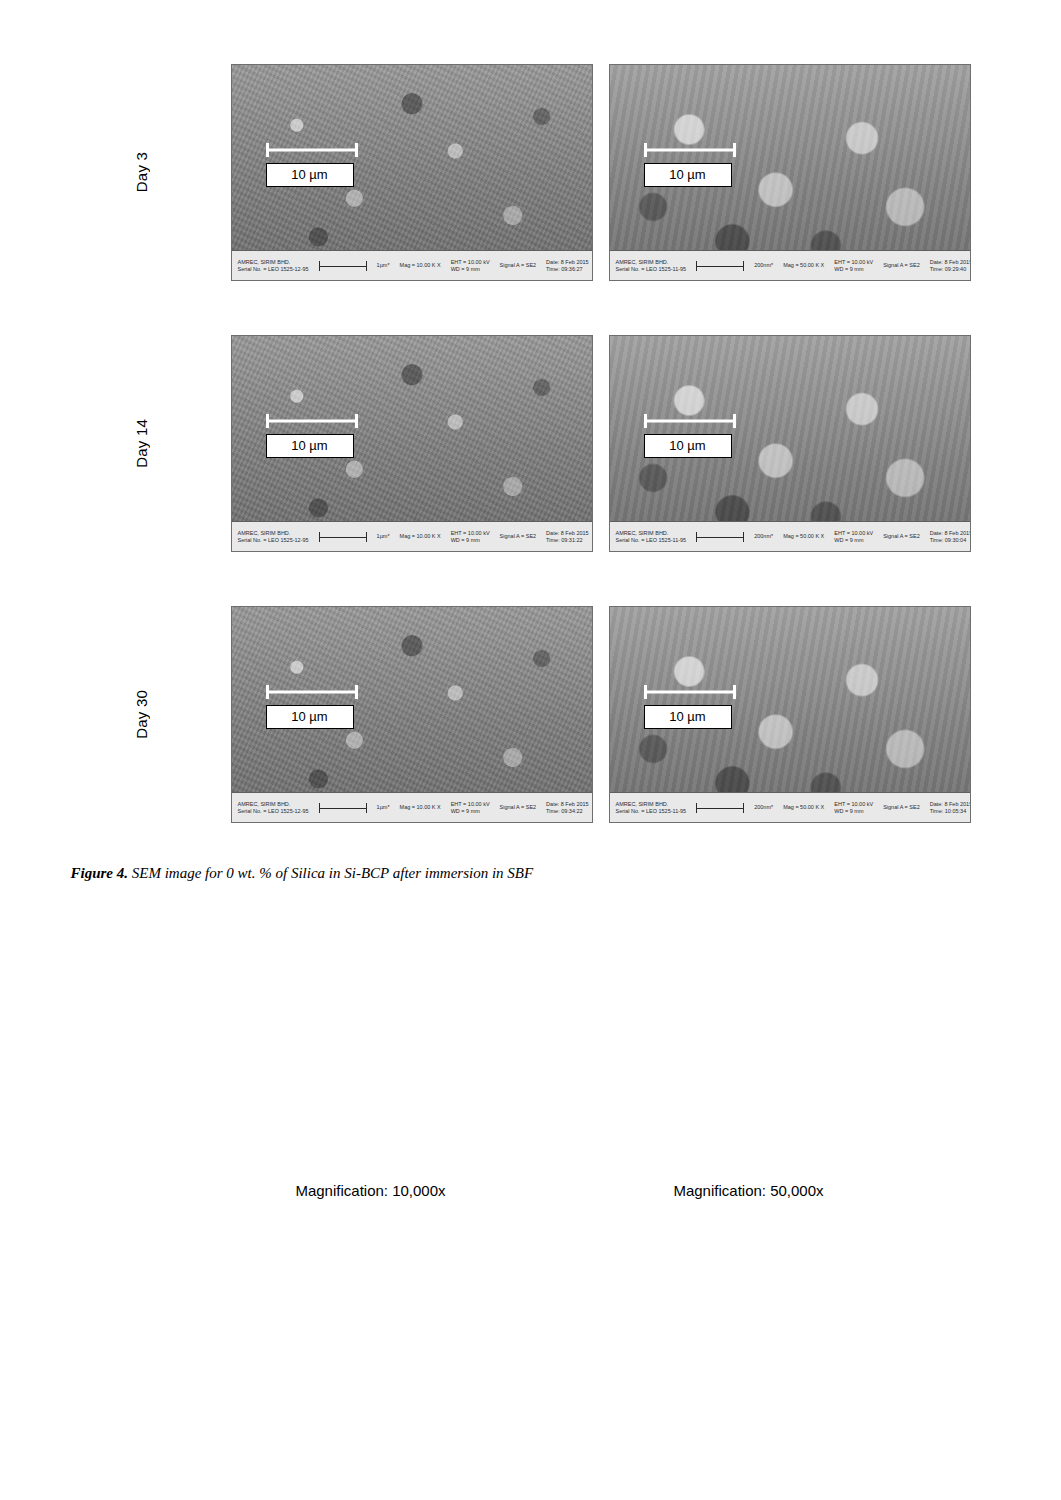Day 3
10 µm
AMREC, SIRIM BHD. Serial No. = LEO 1525-12-95
1µm*
Mag = 10.00 K X
EHT = 10.00 kV WD = 9 mm
Signal A = SE2
Date: 8 Feb 2015 Time: 09:36:27
10 µm
AMREC, SIRIM BHD. Serial No. = LEO 1525-11-95
200nm*
Mag = 50.00 K X
EHT = 10.00 kV WD = 9 mm
Signal A = SE2
Date: 8 Feb 2015 Time: 09:29:40
Day 14
10 µm
AMREC, SIRIM BHD. Serial No. = LEO 1525-12-95
1µm*
Mag = 10.00 K X
EHT = 10.00 kV WD = 9 mm
Signal A = SE2
Date: 8 Feb 2015 Time: 09:31:22
10 µm
AMREC, SIRIM BHD. Serial No. = LEO 1525-11-95
200nm*
Mag = 50.00 K X
EHT = 10.00 kV WD = 9 mm
Signal A = SE2
Date: 8 Feb 2015 Time: 09:30:04
Day 30
10 µm
AMREC, SIRIM BHD. Serial No. = LEO 1525-12-95
1µm*
Mag = 10.00 K X
EHT = 10.00 kV WD = 9 mm
Signal A = SE2
Date: 8 Feb 2015 Time: 09:34:22
10 µm
AMREC, SIRIM BHD. Serial No. = LEO 1525-11-95
200nm*
Mag = 50.00 K X
EHT = 10.00 kV WD = 9 mm
Signal A = SE2
Date: 8 Feb 2015 Time: 10:05:34
Figure 4. SEM image for 0 wt. % of Silica in Si-BCP after immersion in SBF
Magnification: 10,000x
Magnification: 50,000x